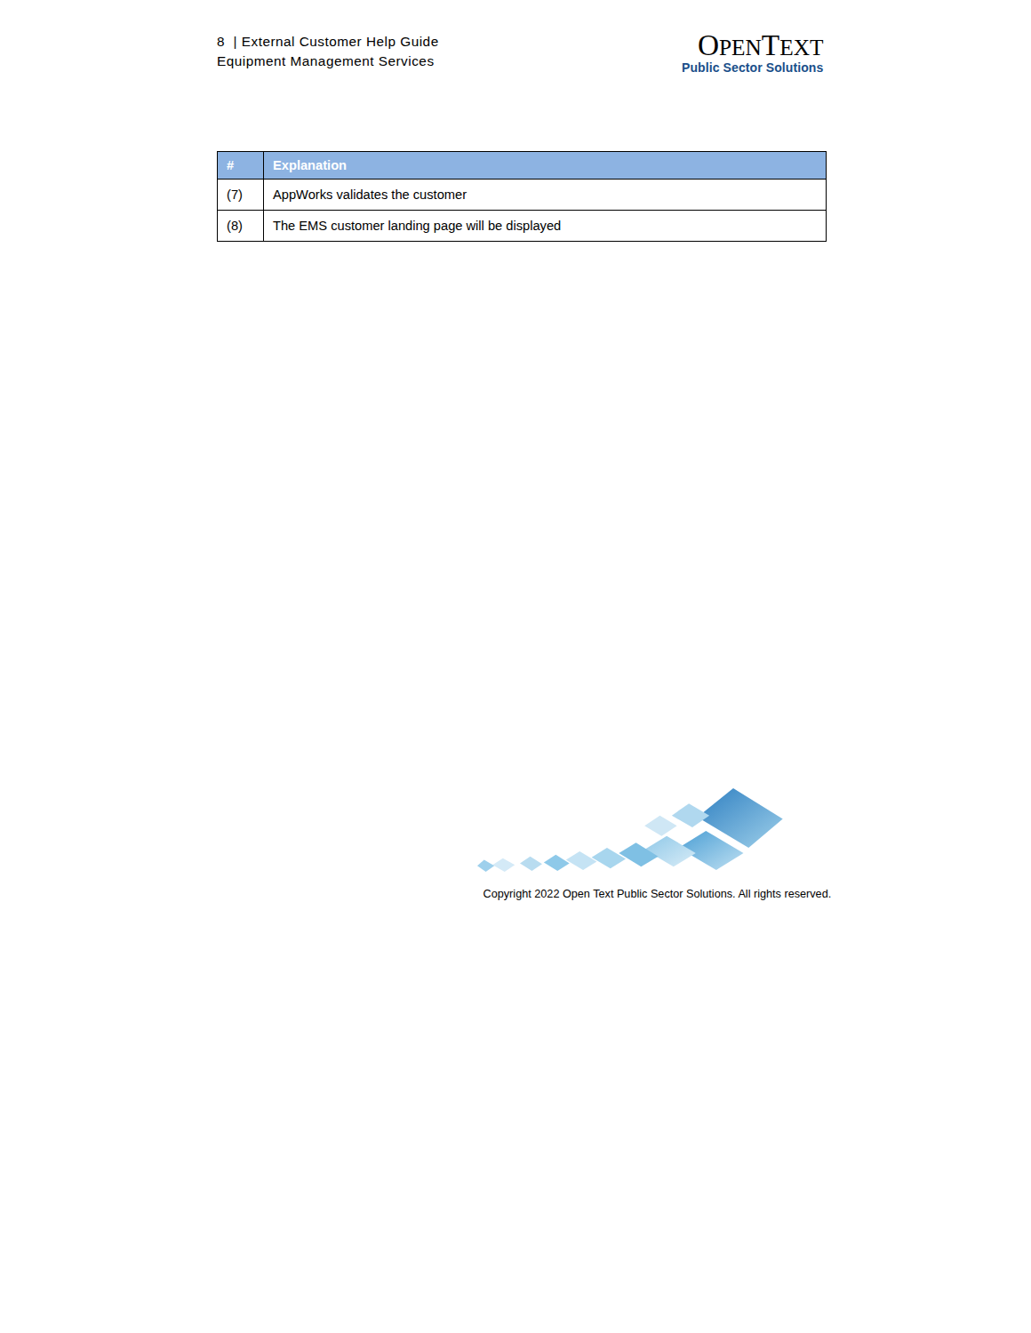8 | External Customer Help Guide
Equipment Management Services
OPENTEXT
Public Sector Solutions
| # | Explanation |
| --- | --- |
| (7) | AppWorks validates the customer |
| (8) | The EMS customer landing page will be displayed |
Copyright 2022 Open Text Public Sector Solutions. All rights reserved.